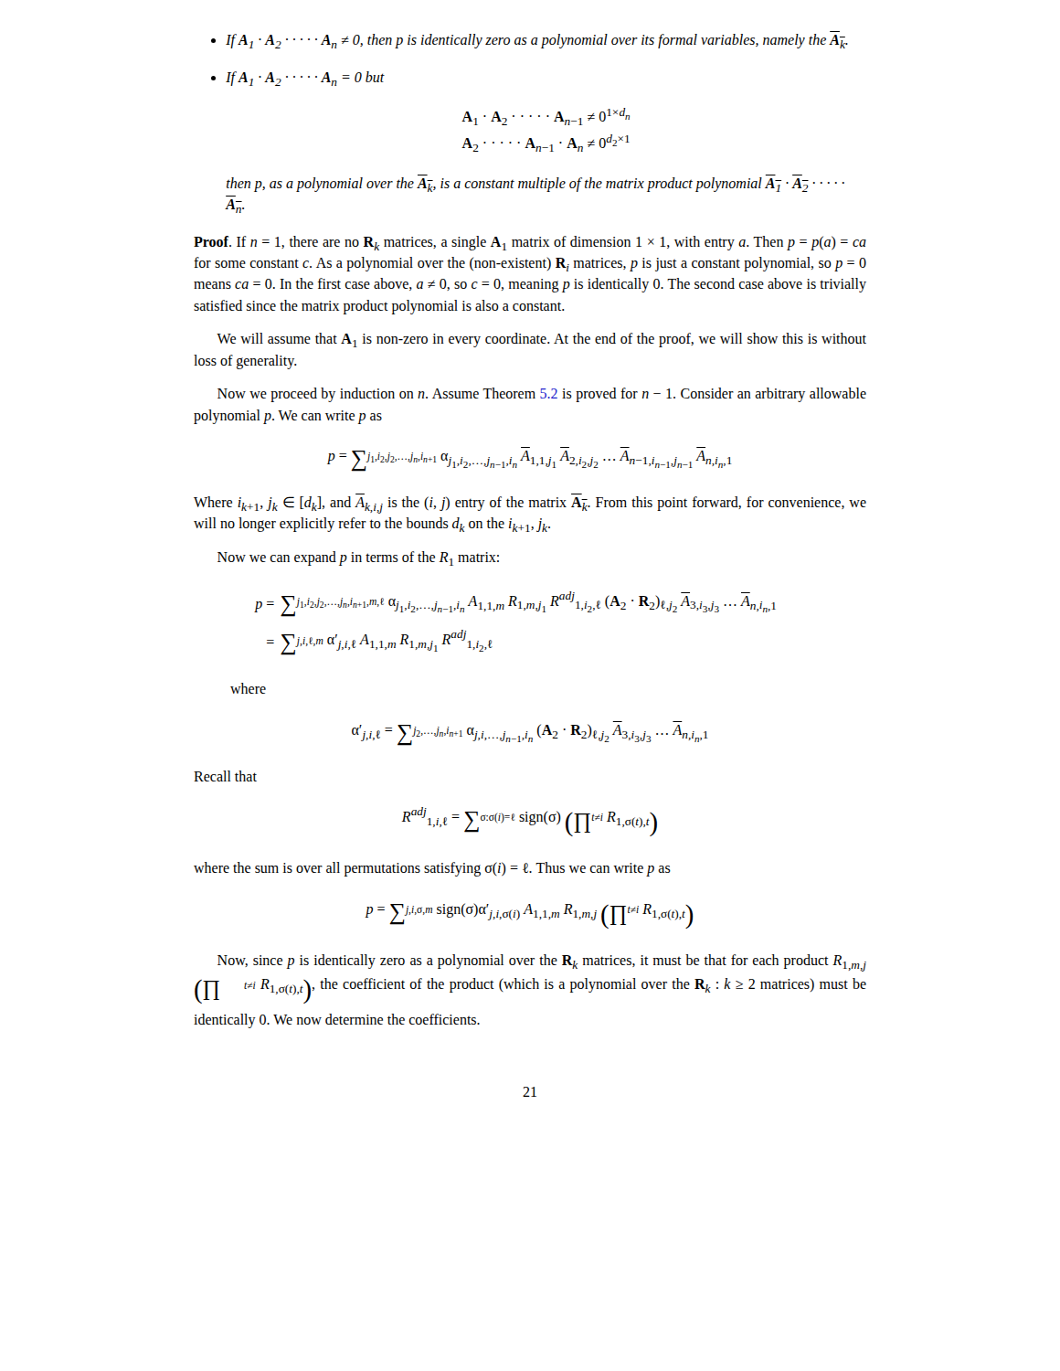If A1 · A2 · · · · · An ≠ 0, then p is identically zero as a polynomial over its formal variables, namely the Ak.
If A1 · A2 · · · · · An = 0 but
| A 1 · A 2 · · · · · A n −1 ≠ 0 1× d n |
| A 2 · · · · · A n −1 · A n ≠ 0 d 2 ×1 |
then p, as a polynomial over the Ak, is a constant multiple of the matrix product polynomial A1 · A2 · · · · · An.
Proof. If n = 1, there are no Rk matrices, a single A1 matrix of dimension 1 × 1, with entry a. Then p = p(a) = ca for some constant c. As a polynomial over the (non-existent) Ri matrices, p is just a constant polynomial, so p = 0 means ca = 0. In the first case above, a ≠ 0, so c = 0, meaning p is identically 0. The second case above is trivially satisfied since the matrix product polynomial is also a constant.
We will assume that A1 is non-zero in every coordinate. At the end of the proof, we will show this is without loss of generality.
Now we proceed by induction on n. Assume Theorem 5.2 is proved for n − 1. Consider an arbitrary allowable polynomial p. We can write p as
p = ∑j1,i2,j2,…,jn,in+1 αj1,i2,…,jn−1,in A1,1,j1 A2,i2,j2 … An−1,in−1,jn−1 An,in,1
Where ik+1, jk ∈ [dk], and Ak,i,j is the (i, j) entry of the matrix Ak. From this point forward, for convenience, we will no longer explicitly refer to the bounds dk on the ik+1, jk.
Now we can expand p in terms of the R1 matrix:
| p = | ∑ j 1 , i 2 , j 2 ,…, j n , i n +1 , m ,ℓ α j 1 , i 2 ,…, j n −1 , i n A 1,1, m R 1, m , j 1 R adj 1, i 2 ,ℓ ( A 2 · R 2 ) ℓ, j 2 A 3, i 3 , j 3 … A n , i n ,1 |
| = | ∑ j , i ,ℓ, m α′ j , i ,ℓ A 1,1, m R 1, m , j 1 R adj 1, i 2 ,ℓ |
where
α′j,i,ℓ = ∑j2,…,jn,in+1 αj,i,…,jn−1,in (A2 · R2)ℓ,j2 A3,i3,j3 … An,in,1
Recall that
Radj1,i,ℓ = ∑σ:σ(i)=ℓ sign(σ) (∏t≠i R1,σ(t),t)
where the sum is over all permutations satisfying σ(i) = ℓ. Thus we can write p as
p = ∑j,i,σ,m sign(σ)α′j,i,σ(i) A1,1,m R1,m,j (∏t≠i R1,σ(t),t)
Now, since p is identically zero as a polynomial over the Rk matrices, it must be that for each product R1,m,j (∏t≠i R1,σ(t),t), the coefficient of the product (which is a polynomial over the Rk : k ≥ 2 matrices) must be identically 0. We now determine the coefficients.
21